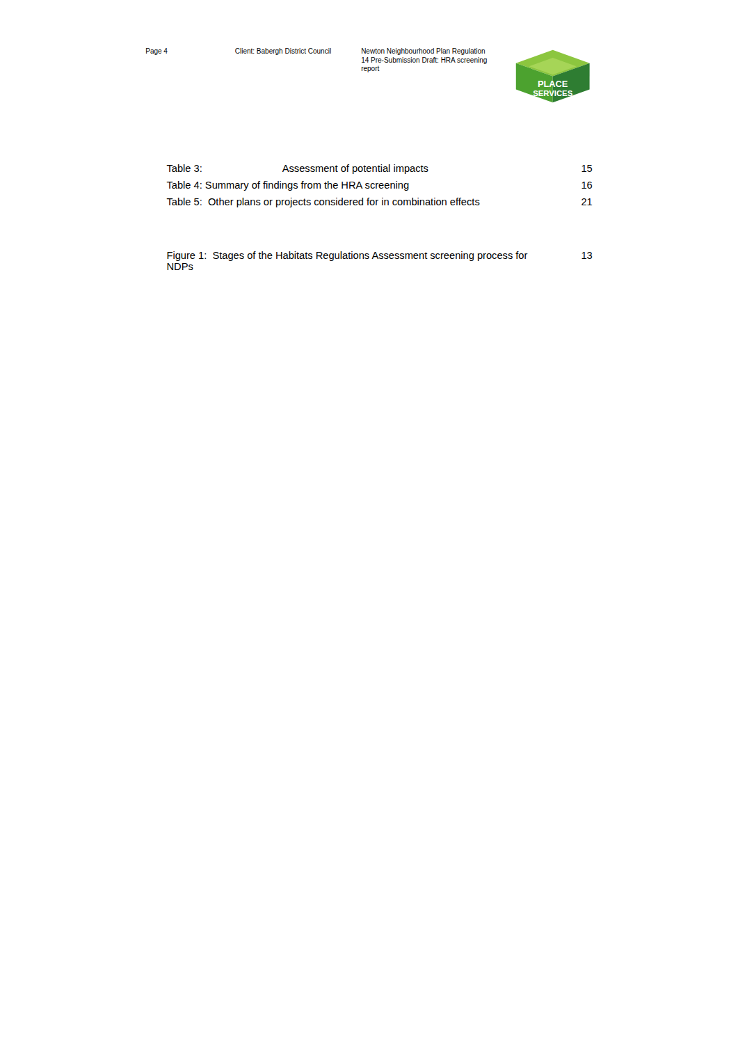Page 4
Client: Babergh District Council
Newton Neighbourhood Plan Regulation 14 Pre-Submission Draft: HRA screening report
PLACE SERVICES
Table 3: Assessment of potential impacts 15
Table 4: Summary of findings from the HRA screening 16
Table 5: Other plans or projects considered for in combination effects 21
Figure 1: Stages of the Habitats Regulations Assessment screening process for NDPs 13